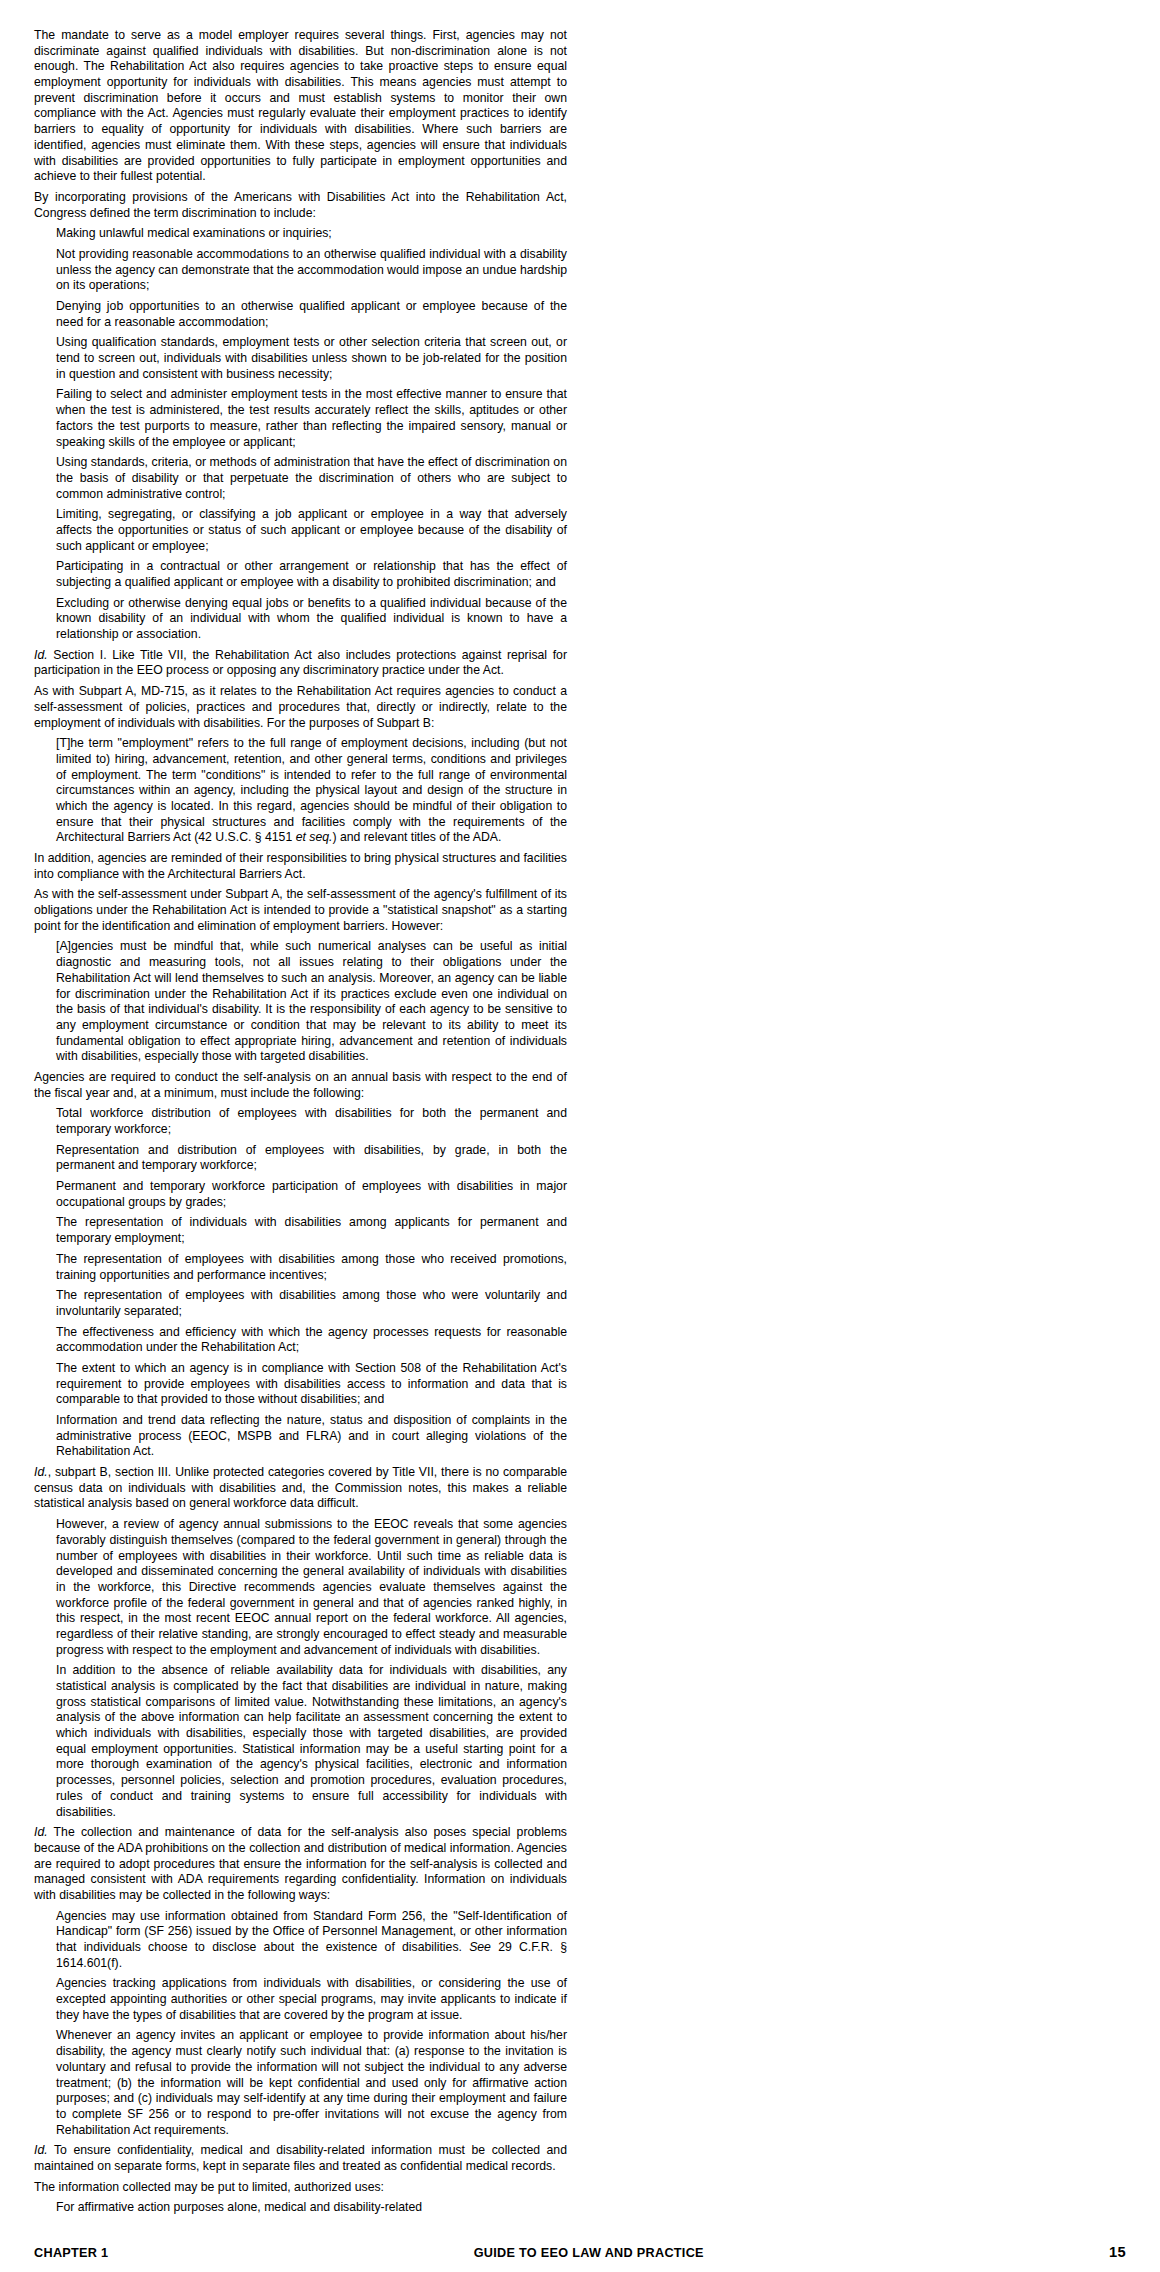The mandate to serve as a model employer requires several things. First, agencies may not discriminate against qualified individuals with disabilities. But non-discrimination alone is not enough. The Rehabilitation Act also requires agencies to take proactive steps to ensure equal employment opportunity for individuals with disabilities. This means agencies must attempt to prevent discrimination before it occurs and must establish systems to monitor their own compliance with the Act. Agencies must regularly evaluate their employment practices to identify barriers to equality of opportunity for individuals with disabilities. Where such barriers are identified, agencies must eliminate them. With these steps, agencies will ensure that individuals with disabilities are provided opportunities to fully participate in employment opportunities and achieve to their fullest potential.
By incorporating provisions of the Americans with Disabilities Act into the Rehabilitation Act, Congress defined the term discrimination to include:
Making unlawful medical examinations or inquiries;
Not providing reasonable accommodations to an otherwise qualified individual with a disability unless the agency can demonstrate that the accommodation would impose an undue hardship on its operations;
Denying job opportunities to an otherwise qualified applicant or employee because of the need for a reasonable accommodation;
Using qualification standards, employment tests or other selection criteria that screen out, or tend to screen out, individuals with disabilities unless shown to be job-related for the position in question and consistent with business necessity;
Failing to select and administer employment tests in the most effective manner to ensure that when the test is administered, the test results accurately reflect the skills, aptitudes or other factors the test purports to measure, rather than reflecting the impaired sensory, manual or speaking skills of the employee or applicant;
Using standards, criteria, or methods of administration that have the effect of discrimination on the basis of disability or that perpetuate the discrimination of others who are subject to common administrative control;
Limiting, segregating, or classifying a job applicant or employee in a way that adversely affects the opportunities or status of such applicant or employee because of the disability of such applicant or employee;
Participating in a contractual or other arrangement or relationship that has the effect of subjecting a qualified applicant or employee with a disability to prohibited discrimination; and
Excluding or otherwise denying equal jobs or benefits to a qualified individual because of the known disability of an individual with whom the qualified individual is known to have a relationship or association.
Id. Section I. Like Title VII, the Rehabilitation Act also includes protections against reprisal for participation in the EEO process or opposing any discriminatory practice under the Act.
As with Subpart A, MD-715, as it relates to the Rehabilitation Act requires agencies to conduct a self-assessment of policies, practices and procedures that, directly or indirectly, relate to the employment of individuals with disabilities. For the purposes of Subpart B:
[T]he term "employment" refers to the full range of employment decisions, including (but not limited to) hiring, advancement, retention, and other general terms, conditions and privileges of employment. The term "conditions" is intended to refer to the full range of environmental circumstances within an agency, including the physical layout and design of the structure in which the agency is located. In this regard, agencies should be mindful of their obligation to ensure that their physical structures and facilities comply with the requirements of the Architectural Barriers Act (42 U.S.C. § 4151 et seq.) and relevant titles of the ADA.
In addition, agencies are reminded of their responsibilities to bring physical structures and facilities into compliance with the Architectural Barriers Act.
As with the self-assessment under Subpart A, the self-assessment of the agency's fulfillment of its obligations under the Rehabilitation Act is intended to provide a "statistical snapshot" as a starting point for the identification and elimination of employment barriers. However:
[A]gencies must be mindful that, while such numerical analyses can be useful as initial diagnostic and measuring tools, not all issues relating to their obligations under the Rehabilitation Act will lend themselves to such an analysis. Moreover, an agency can be liable for discrimination under the Rehabilitation Act if its practices exclude even one individual on the basis of that individual's disability. It is the responsibility of each agency to be sensitive to any employment circumstance or condition that may be relevant to its ability to meet its fundamental obligation to effect appropriate hiring, advancement and retention of individuals with disabilities, especially those with targeted disabilities.
Agencies are required to conduct the self-analysis on an annual basis with respect to the end of the fiscal year and, at a minimum, must include the following:
Total workforce distribution of employees with disabilities for both the permanent and temporary workforce;
Representation and distribution of employees with disabilities, by grade, in both the permanent and temporary workforce;
Permanent and temporary workforce participation of employees with disabilities in major occupational groups by grades;
The representation of individuals with disabilities among applicants for permanent and temporary employment;
The representation of employees with disabilities among those who received promotions, training opportunities and performance incentives;
The representation of employees with disabilities among those who were voluntarily and involuntarily separated;
The effectiveness and efficiency with which the agency processes requests for reasonable accommodation under the Rehabilitation Act;
The extent to which an agency is in compliance with Section 508 of the Rehabilitation Act's requirement to provide employees with disabilities access to information and data that is comparable to that provided to those without disabilities; and
Information and trend data reflecting the nature, status and disposition of complaints in the administrative process (EEOC, MSPB and FLRA) and in court alleging violations of the Rehabilitation Act.
Id., subpart B, section III. Unlike protected categories covered by Title VII, there is no comparable census data on individuals with disabilities and, the Commission notes, this makes a reliable statistical analysis based on general workforce data difficult.
However, a review of agency annual submissions to the EEOC reveals that some agencies favorably distinguish themselves (compared to the federal government in general) through the number of employees with disabilities in their workforce. Until such time as reliable data is developed and disseminated concerning the general availability of individuals with disabilities in the workforce, this Directive recommends agencies evaluate themselves against the workforce profile of the federal government in general and that of agencies ranked highly, in this respect, in the most recent EEOC annual report on the federal workforce. All agencies, regardless of their relative standing, are strongly encouraged to effect steady and measurable progress with respect to the employment and advancement of individuals with disabilities.
In addition to the absence of reliable availability data for individuals with disabilities, any statistical analysis is complicated by the fact that disabilities are individual in nature, making gross statistical comparisons of limited value. Notwithstanding these limitations, an agency's analysis of the above information can help facilitate an assessment concerning the extent to which individuals with disabilities, especially those with targeted disabilities, are provided equal employment opportunities. Statistical information may be a useful starting point for a more thorough examination of the agency's physical facilities, electronic and information processes, personnel policies, selection and promotion procedures, evaluation procedures, rules of conduct and training systems to ensure full accessibility for individuals with disabilities.
Id. The collection and maintenance of data for the self-analysis also poses special problems because of the ADA prohibitions on the collection and distribution of medical information. Agencies are required to adopt procedures that ensure the information for the self-analysis is collected and managed consistent with ADA requirements regarding confidentiality. Information on individuals with disabilities may be collected in the following ways:
Agencies may use information obtained from Standard Form 256, the "Self-Identification of Handicap" form (SF 256) issued by the Office of Personnel Management, or other information that individuals choose to disclose about the existence of disabilities. See 29 C.F.R. § 1614.601(f).
Agencies tracking applications from individuals with disabilities, or considering the use of excepted appointing authorities or other special programs, may invite applicants to indicate if they have the types of disabilities that are covered by the program at issue.
Whenever an agency invites an applicant or employee to provide information about his/her disability, the agency must clearly notify such individual that: (a) response to the invitation is voluntary and refusal to provide the information will not subject the individual to any adverse treatment; (b) the information will be kept confidential and used only for affirmative action purposes; and (c) individuals may self-identify at any time during their employment and failure to complete SF 256 or to respond to pre-offer invitations will not excuse the agency from Rehabilitation Act requirements.
Id. To ensure confidentiality, medical and disability-related information must be collected and maintained on separate forms, kept in separate files and treated as confidential medical records.
The information collected may be put to limited, authorized uses:
For affirmative action purposes alone, medical and disability-related
Chapter 1 Guide to EEO Law and Practice 15